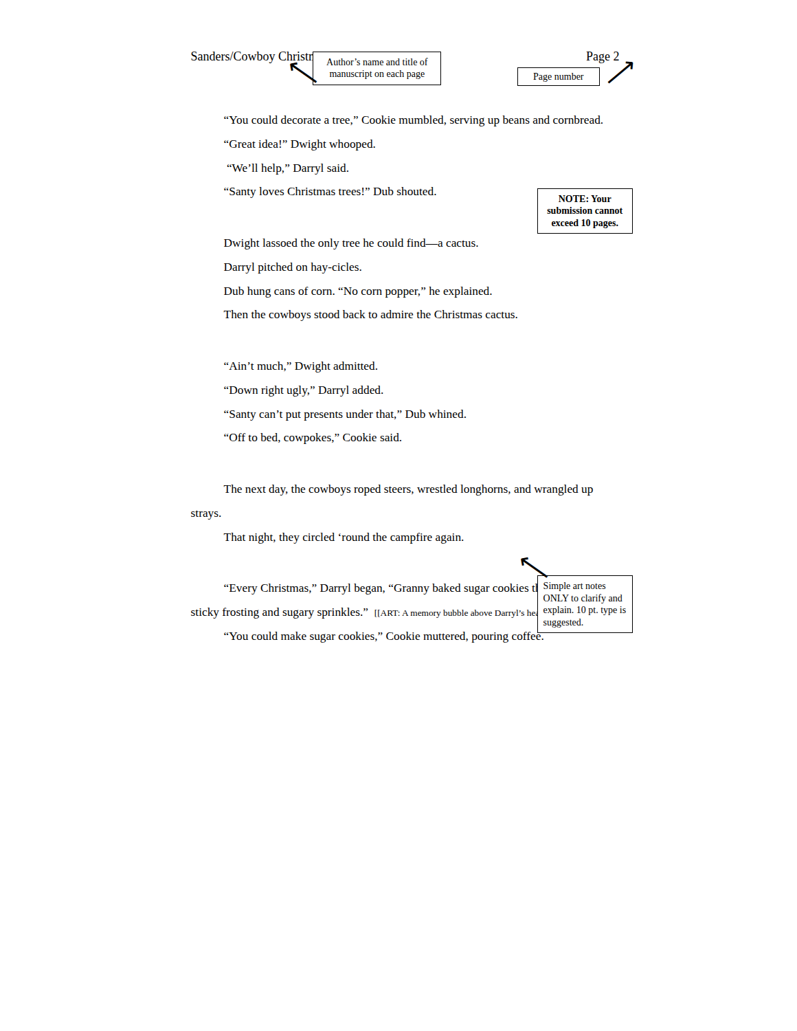Sanders/Cowboy Christmas
Page 2
“You could decorate a tree,” Cookie mumbled, serving up beans and cornbread.
“Great idea!” Dwight whooped.
“We’ll help,” Darryl said.
“Santy loves Christmas trees!” Dub shouted.
Dwight lassoed the only tree he could find—a cactus.
Darryl pitched on hay-cicles.
Dub hung cans of corn. “No corn popper,” he explained.
Then the cowboys stood back to admire the Christmas cactus.
“Ain’t much,” Dwight admitted.
“Down right ugly,” Darryl added.
“Santy can’t put presents under that,” Dub whined.
“Off to bed, cowpokes,” Cookie said.
The next day, the cowboys roped steers, wrestled longhorns, and wrangled up strays.
That night, they circled ‘round the campfire again.
“Every Christmas,” Darryl began, “Granny baked sugar cookies then heaped on sticky frosting and sugary sprinkles.” [[ART: A memory bubble above Darryl’s head.]]
“You could make sugar cookies,” Cookie muttered, pouring coffee.
Author’s name and title of manuscript on each page
⟵
Page number
⟶
NOTE: Your submission cannot exceed 10 pages.
Simple art notes ONLY to clarify and explain. 10 pt. type is suggested.
⟵